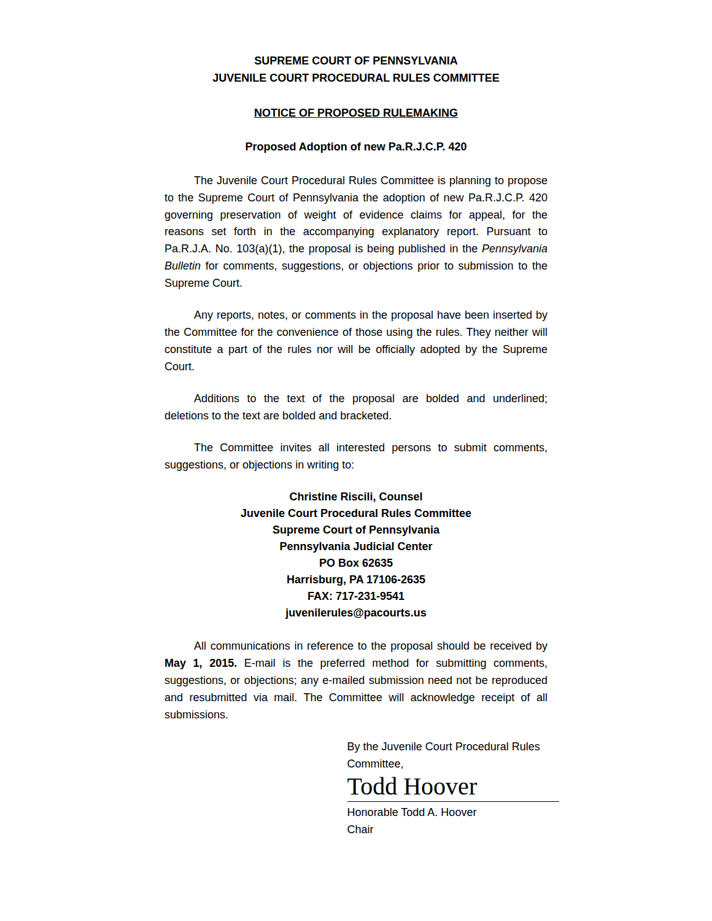SUPREME COURT OF PENNSYLVANIA
JUVENILE COURT PROCEDURAL RULES COMMITTEE
NOTICE OF PROPOSED RULEMAKING
Proposed Adoption of new Pa.R.J.C.P. 420
The Juvenile Court Procedural Rules Committee is planning to propose to the Supreme Court of Pennsylvania the adoption of new Pa.R.J.C.P. 420 governing preservation of weight of evidence claims for appeal, for the reasons set forth in the accompanying explanatory report. Pursuant to Pa.R.J.A. No. 103(a)(1), the proposal is being published in the Pennsylvania Bulletin for comments, suggestions, or objections prior to submission to the Supreme Court.
Any reports, notes, or comments in the proposal have been inserted by the Committee for the convenience of those using the rules. They neither will constitute a part of the rules nor will be officially adopted by the Supreme Court.
Additions to the text of the proposal are bolded and underlined; deletions to the text are bolded and bracketed.
The Committee invites all interested persons to submit comments, suggestions, or objections in writing to:
Christine Riscili, Counsel
Juvenile Court Procedural Rules Committee
Supreme Court of Pennsylvania
Pennsylvania Judicial Center
PO Box 62635
Harrisburg, PA 17106-2635
FAX: 717-231-9541
juvenilerules@pacourts.us
All communications in reference to the proposal should be received by May 1, 2015. E-mail is the preferred method for submitting comments, suggestions, or objections; any e-mailed submission need not be reproduced and resubmitted via mail. The Committee will acknowledge receipt of all submissions.
By the Juvenile Court Procedural Rules Committee,
Todd Hoover
Honorable Todd A. Hoover
Chair